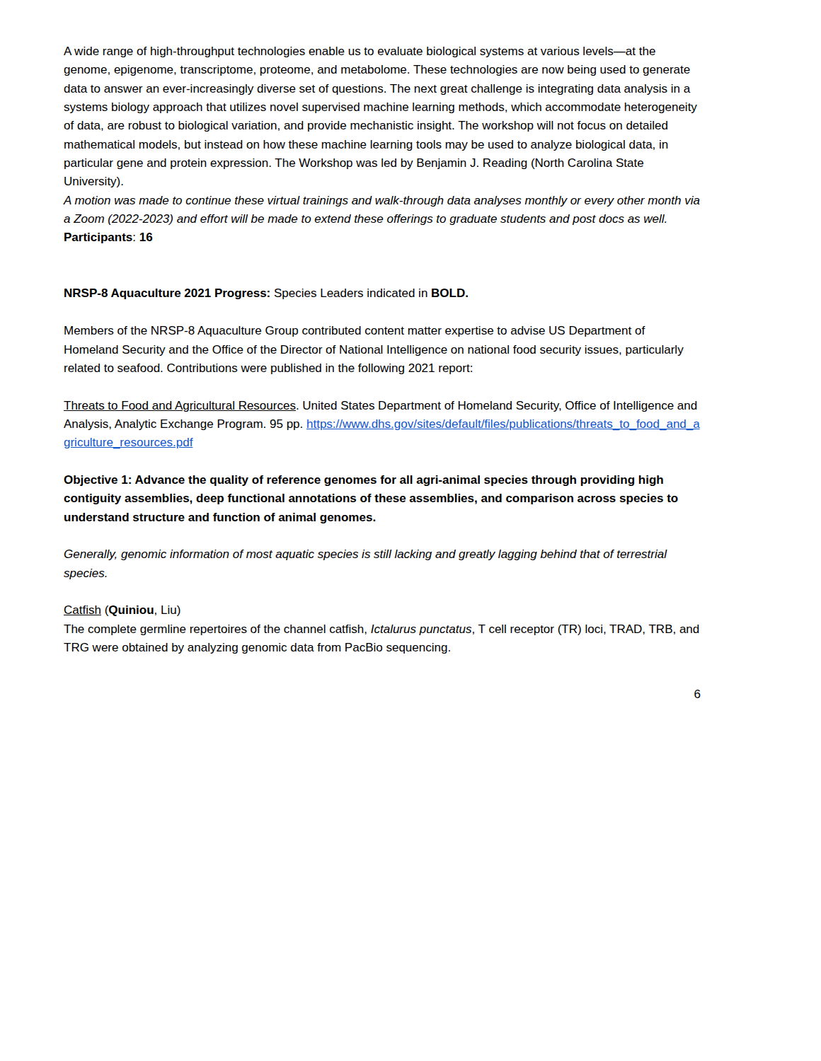A wide range of high-throughput technologies enable us to evaluate biological systems at various levels—at the genome, epigenome, transcriptome, proteome, and metabolome. These technologies are now being used to generate data to answer an ever-increasingly diverse set of questions. The next great challenge is integrating data analysis in a systems biology approach that utilizes novel supervised machine learning methods, which accommodate heterogeneity of data, are robust to biological variation, and provide mechanistic insight. The workshop will not focus on detailed mathematical models, but instead on how these machine learning tools may be used to analyze biological data, in particular gene and protein expression. The Workshop was led by Benjamin J. Reading (North Carolina State University).
A motion was made to continue these virtual trainings and walk-through data analyses monthly or every other month via a Zoom (2022-2023) and effort will be made to extend these offerings to graduate students and post docs as well.
Participants: 16
NRSP-8 Aquaculture 2021 Progress: Species Leaders indicated in BOLD.
Members of the NRSP-8 Aquaculture Group contributed content matter expertise to advise US Department of Homeland Security and the Office of the Director of National Intelligence on national food security issues, particularly related to seafood. Contributions were published in the following 2021 report:
Threats to Food and Agricultural Resources. United States Department of Homeland Security, Office of Intelligence and Analysis, Analytic Exchange Program. 95 pp. https://www.dhs.gov/sites/default/files/publications/threats_to_food_and_agriculture_resources.pdf
Objective 1: Advance the quality of reference genomes for all agri-animal species through providing high contiguity assemblies, deep functional annotations of these assemblies, and comparison across species to understand structure and function of animal genomes.
Generally, genomic information of most aquatic species is still lacking and greatly lagging behind that of terrestrial species.
Catfish (Quiniou, Liu)
The complete germline repertoires of the channel catfish, Ictalurus punctatus, T cell receptor (TR) loci, TRAD, TRB, and TRG were obtained by analyzing genomic data from PacBio sequencing.
6